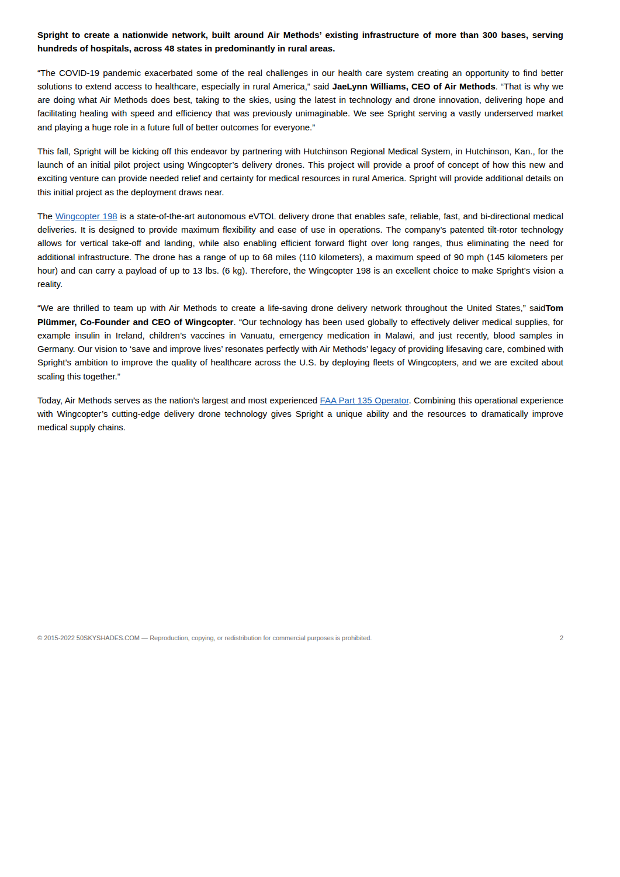Spright to create a nationwide network, built around Air Methods’ existing infrastructure of more than 300 bases, serving hundreds of hospitals, across 48 states in predominantly in rural areas.
“The COVID-19 pandemic exacerbated some of the real challenges in our health care system creating an opportunity to find better solutions to extend access to healthcare, especially in rural America,” said JaeLynn Williams, CEO of Air Methods. “That is why we are doing what Air Methods does best, taking to the skies, using the latest in technology and drone innovation, delivering hope and facilitating healing with speed and efficiency that was previously unimaginable. We see Spright serving a vastly underserved market and playing a huge role in a future full of better outcomes for everyone.”
This fall, Spright will be kicking off this endeavor by partnering with Hutchinson Regional Medical System, in Hutchinson, Kan., for the launch of an initial pilot project using Wingcopter’s delivery drones. This project will provide a proof of concept of how this new and exciting venture can provide needed relief and certainty for medical resources in rural America. Spright will provide additional details on this initial project as the deployment draws near.
The Wingcopter 198 is a state-of-the-art autonomous eVTOL delivery drone that enables safe, reliable, fast, and bi-directional medical deliveries. It is designed to provide maximum flexibility and ease of use in operations. The company’s patented tilt-rotor technology allows for vertical take-off and landing, while also enabling efficient forward flight over long ranges, thus eliminating the need for additional infrastructure. The drone has a range of up to 68 miles (110 kilometers), a maximum speed of 90 mph (145 kilometers per hour) and can carry a payload of up to 13 lbs. (6 kg). Therefore, the Wingcopter 198 is an excellent choice to make Spright’s vision a reality.
“We are thrilled to team up with Air Methods to create a life-saving drone delivery network throughout the United States,” saidTom Plümmer, Co-Founder and CEO of Wingcopter. “Our technology has been used globally to effectively deliver medical supplies, for example insulin in Ireland, children’s vaccines in Vanuatu, emergency medication in Malawi, and just recently, blood samples in Germany. Our vision to ‘save and improve lives’ resonates perfectly with Air Methods’ legacy of providing lifesaving care, combined with Spright’s ambition to improve the quality of healthcare across the U.S. by deploying fleets of Wingcopters, and we are excited about scaling this together.”
Today, Air Methods serves as the nation’s largest and most experienced FAA Part 135 Operator. Combining this operational experience with Wingcopter’s cutting-edge delivery drone technology gives Spright a unique ability and the resources to dramatically improve medical supply chains.
© 2015-2022 50SKYSHADES.COM — Reproduction, copying, or redistribution for commercial purposes is prohibited. 2